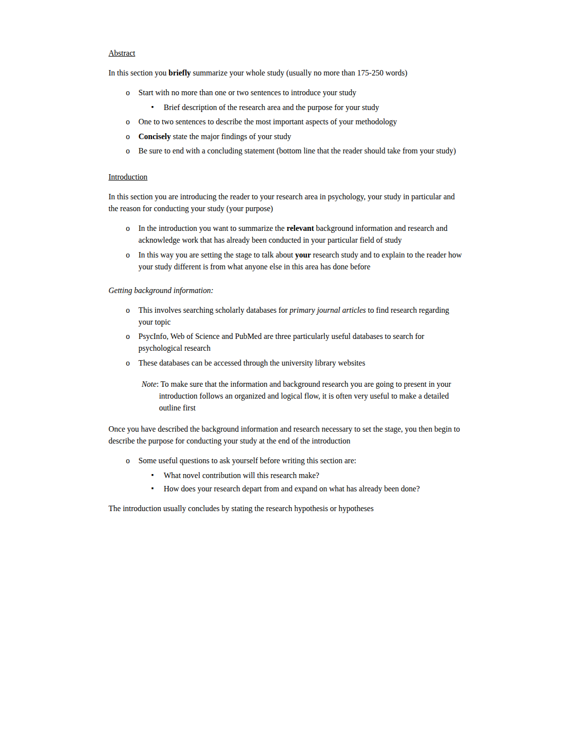Abstract
In this section you briefly summarize your whole study (usually no more than 175-250 words)
Start with no more than one or two sentences to introduce your study
Brief description of the research area and the purpose for your study
One to two sentences to describe the most important aspects of your methodology
Concisely state the major findings of your study
Be sure to end with a concluding statement (bottom line that the reader should take from your study)
Introduction
In this section you are introducing the reader to your research area in psychology, your study in particular and the reason for conducting your study (your purpose)
In the introduction you want to summarize the relevant background information and research and acknowledge work that has already been conducted in your particular field of study
In this way you are setting the stage to talk about your research study and to explain to the reader how your study different is from what anyone else in this area has done before
Getting background information:
This involves searching scholarly databases for primary journal articles to find research regarding your topic
PsycInfo, Web of Science and PubMed are three particularly useful databases to search for psychological research
These databases can be accessed through the university library websites
Note: To make sure that the information and background research you are going to present in your introduction follows an organized and logical flow, it is often very useful to make a detailed outline first
Once you have described the background information and research necessary to set the stage, you then begin to describe the purpose for conducting your study at the end of the introduction
Some useful questions to ask yourself before writing this section are:
What novel contribution will this research make?
How does your research depart from and expand on what has already been done?
The introduction usually concludes by stating the research hypothesis or hypotheses